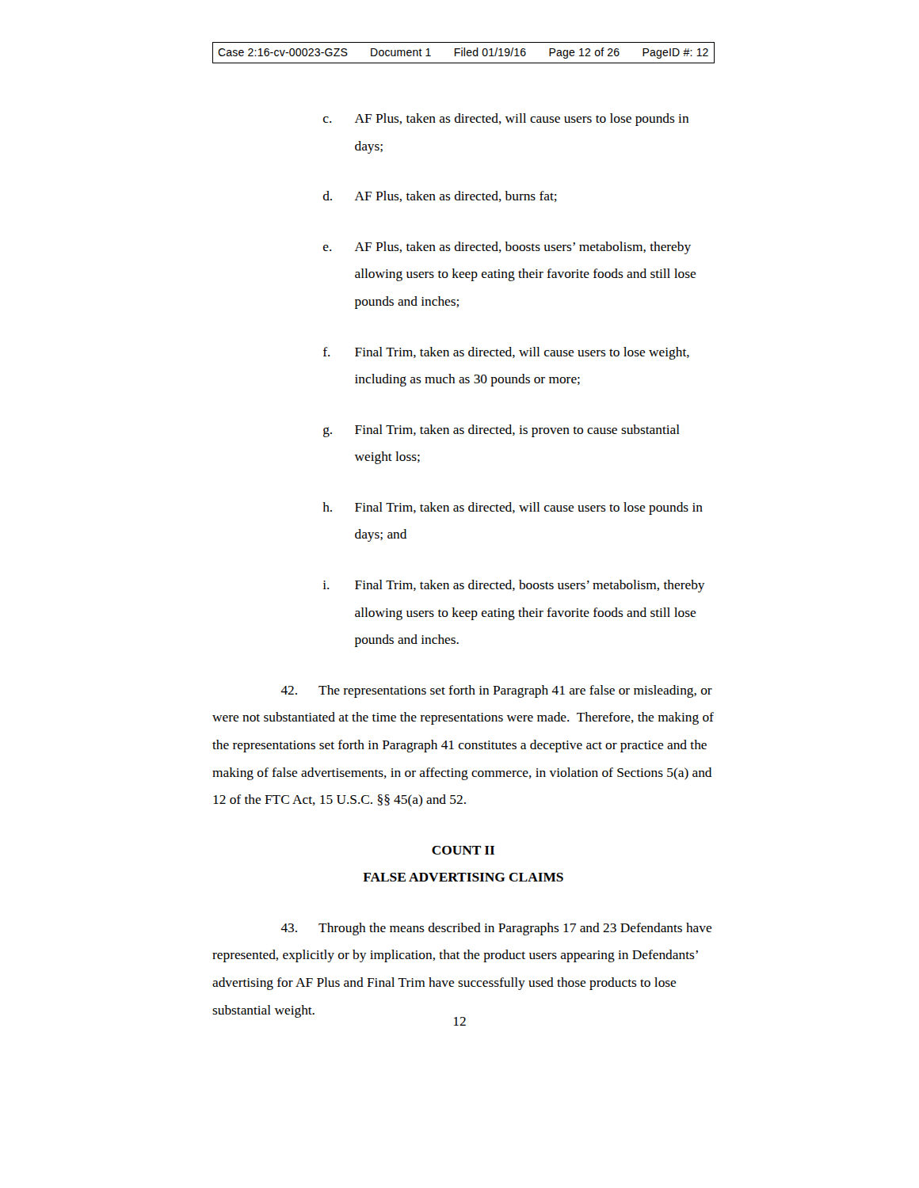Case 2:16-cv-00023-GZS Document 1 Filed 01/19/16 Page 12 of 26 PageID #: 12
c.
AF Plus, taken as directed, will cause users to lose pounds in days;
d.
AF Plus, taken as directed, burns fat;
e.
AF Plus, taken as directed, boosts users’ metabolism, thereby allowing users to keep eating their favorite foods and still lose pounds and inches;
f.
Final Trim, taken as directed, will cause users to lose weight, including as much as 30 pounds or more;
g.
Final Trim, taken as directed, is proven to cause substantial weight loss;
h.
Final Trim, taken as directed, will cause users to lose pounds in days; and
i.
Final Trim, taken as directed, boosts users’ metabolism, thereby allowing users to keep eating their favorite foods and still lose pounds and inches.
42. The representations set forth in Paragraph 41 are false or misleading, or were not substantiated at the time the representations were made. Therefore, the making of the representations set forth in Paragraph 41 constitutes a deceptive act or practice and the making of false advertisements, in or affecting commerce, in violation of Sections 5(a) and 12 of the FTC Act, 15 U.S.C. §§ 45(a) and 52.
COUNT II
FALSE ADVERTISING CLAIMS
43. Through the means described in Paragraphs 17 and 23 Defendants have represented, explicitly or by implication, that the product users appearing in Defendants’ advertising for AF Plus and Final Trim have successfully used those products to lose substantial weight.
12